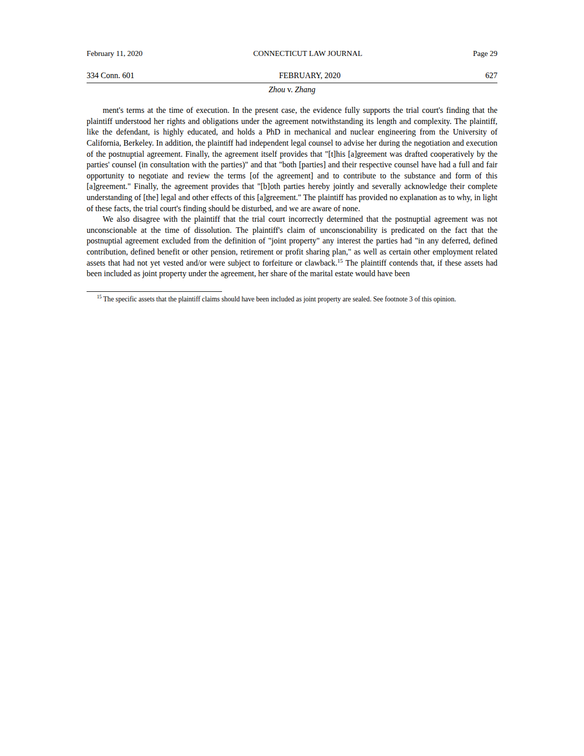February 11, 2020 CONNECTICUT LAW JOURNAL Page 29
334 Conn. 601 FEBRUARY, 2020 627
Zhou v. Zhang
ment's terms at the time of execution. In the present case, the evidence fully supports the trial court's finding that the plaintiff understood her rights and obligations under the agreement notwithstanding its length and complexity. The plaintiff, like the defendant, is highly educated, and holds a PhD in mechanical and nuclear engineering from the University of California, Berkeley. In addition, the plaintiff had independent legal counsel to advise her during the negotiation and execution of the postnuptial agreement. Finally, the agreement itself provides that "[t]his [a]greement was drafted cooperatively by the parties' counsel (in consultation with the parties)" and that "both [parties] and their respective counsel have had a full and fair opportunity to negotiate and review the terms [of the agreement] and to contribute to the substance and form of this [a]greement." Finally, the agreement provides that "[b]oth parties hereby jointly and severally acknowledge their complete understanding of [the] legal and other effects of this [a]greement." The plaintiff has provided no explanation as to why, in light of these facts, the trial court's finding should be disturbed, and we are aware of none.
We also disagree with the plaintiff that the trial court incorrectly determined that the postnuptial agreement was not unconscionable at the time of dissolution. The plaintiff's claim of unconscionability is predicated on the fact that the postnuptial agreement excluded from the definition of "joint property" any interest the parties had "in any deferred, defined contribution, defined benefit or other pension, retirement or profit sharing plan," as well as certain other employment related assets that had not yet vested and/or were subject to forfeiture or clawback.15 The plaintiff contends that, if these assets had been included as joint property under the agreement, her share of the marital estate would have been
15 The specific assets that the plaintiff claims should have been included as joint property are sealed. See footnote 3 of this opinion.